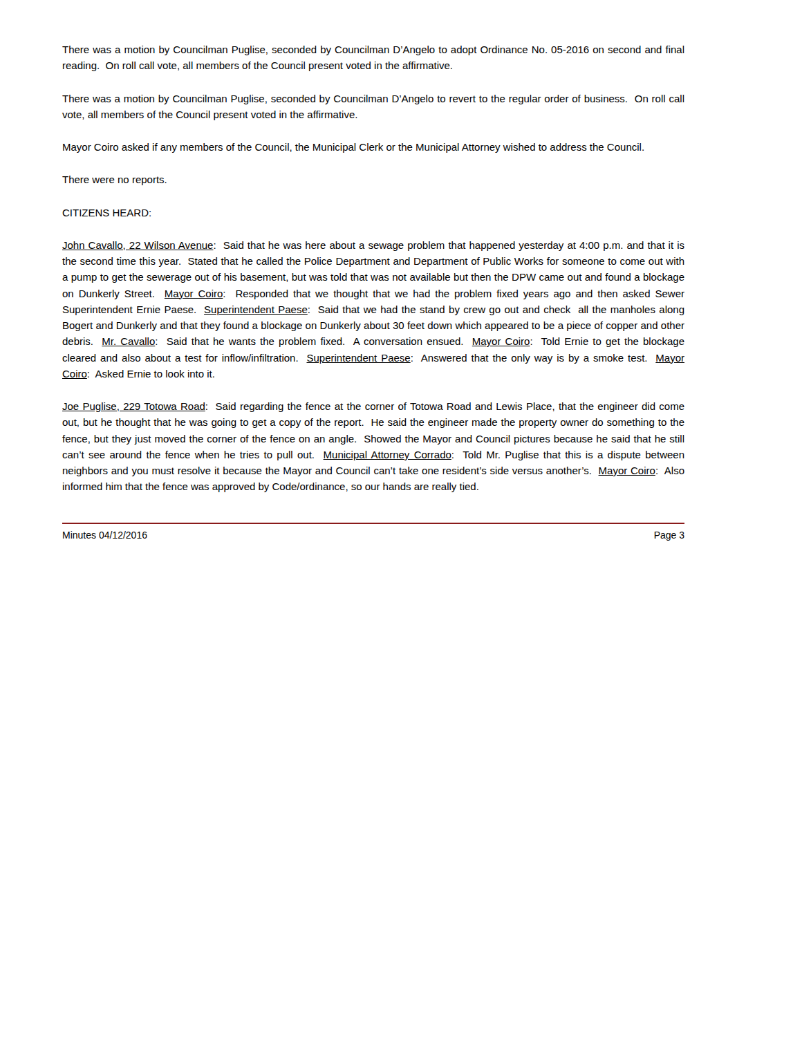There was a motion by Councilman Puglise, seconded by Councilman D’Angelo to adopt Ordinance No. 05-2016 on second and final reading. On roll call vote, all members of the Council present voted in the affirmative.
There was a motion by Councilman Puglise, seconded by Councilman D’Angelo to revert to the regular order of business. On roll call vote, all members of the Council present voted in the affirmative.
Mayor Coiro asked if any members of the Council, the Municipal Clerk or the Municipal Attorney wished to address the Council.
There were no reports.
CITIZENS HEARD:
John Cavallo, 22 Wilson Avenue: Said that he was here about a sewage problem that happened yesterday at 4:00 p.m. and that it is the second time this year. Stated that he called the Police Department and Department of Public Works for someone to come out with a pump to get the sewerage out of his basement, but was told that was not available but then the DPW came out and found a blockage on Dunkerly Street. Mayor Coiro: Responded that we thought that we had the problem fixed years ago and then asked Sewer Superintendent Ernie Paese. Superintendent Paese: Said that we had the stand by crew go out and check all the manholes along Bogert and Dunkerly and that they found a blockage on Dunkerly about 30 feet down which appeared to be a piece of copper and other debris. Mr. Cavallo: Said that he wants the problem fixed. A conversation ensued. Mayor Coiro: Told Ernie to get the blockage cleared and also about a test for inflow/infiltration. Superintendent Paese: Answered that the only way is by a smoke test. Mayor Coiro: Asked Ernie to look into it.
Joe Puglise, 229 Totowa Road: Said regarding the fence at the corner of Totowa Road and Lewis Place, that the engineer did come out, but he thought that he was going to get a copy of the report. He said the engineer made the property owner do something to the fence, but they just moved the corner of the fence on an angle. Showed the Mayor and Council pictures because he said that he still can’t see around the fence when he tries to pull out. Municipal Attorney Corrado: Told Mr. Puglise that this is a dispute between neighbors and you must resolve it because the Mayor and Council can’t take one resident’s side versus another’s. Mayor Coiro: Also informed him that the fence was approved by Code/ordinance, so our hands are really tied.
Minutes 04/12/2016 Page 3